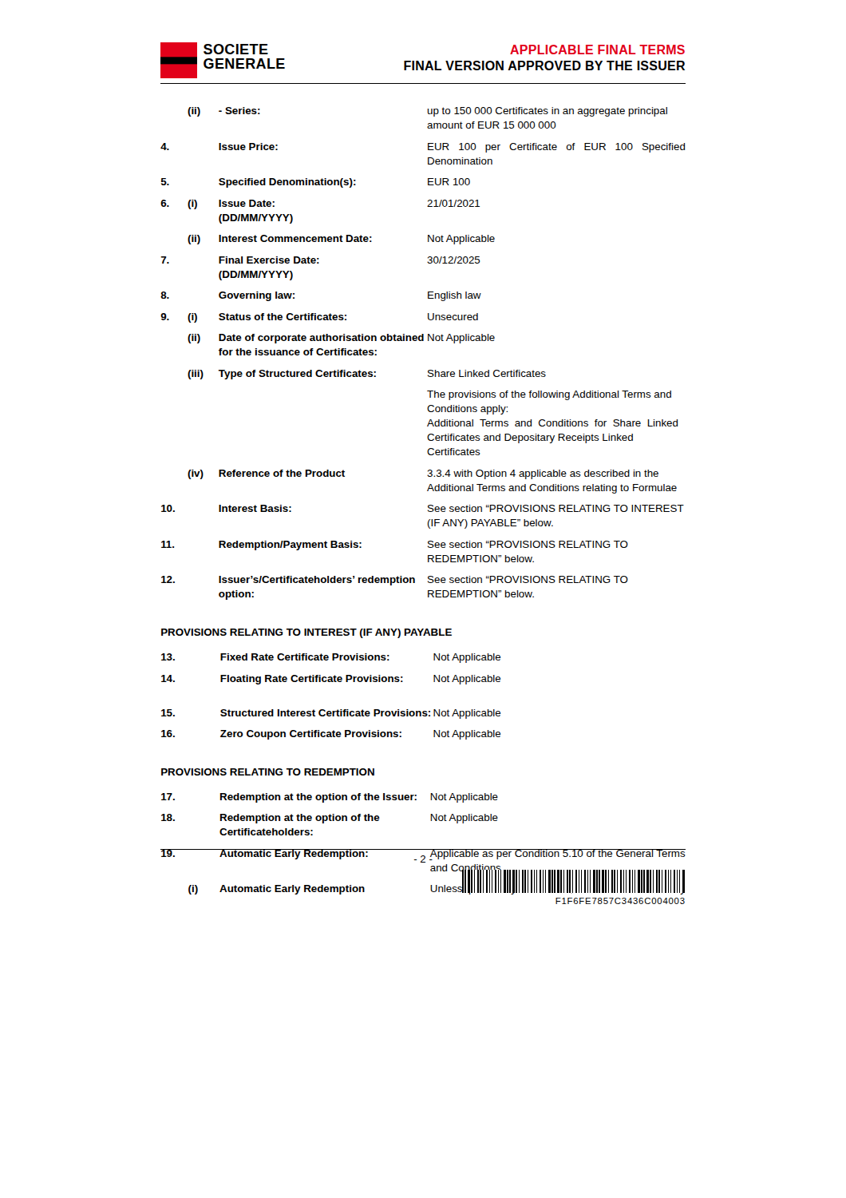SOCIETE GENERALE
APPLICABLE FINAL TERMS
FINAL VERSION APPROVED BY THE ISSUER
| | (ii) | - Series: | up to 150 000 Certificates in an aggregate principal amount of EUR 15 000 000 |
| 4. | | Issue Price: | EUR 100 per Certificate of EUR 100 Specified Denomination |
| 5. | | Specified Denomination(s): | EUR 100 |
| 6. | (i) | Issue Date: (DD/MM/YYYY) | 21/01/2021 |
| | (ii) | Interest Commencement Date: | Not Applicable |
| 7. | | Final Exercise Date: (DD/MM/YYYY) | 30/12/2025 |
| 8. | | Governing law: | English law |
| 9. | (i) | Status of the Certificates: | Unsecured |
| | (ii) | Date of corporate authorisation obtained for the issuance of Certificates: | Not Applicable |
| | (iii) | Type of Structured Certificates: | Share Linked Certificates |
| | | | The provisions of the following Additional Terms and Conditions apply: Additional Terms and Conditions for Share Linked Certificates and Depositary Receipts Linked Certificates |
| | (iv) | Reference of the Product | 3.3.4 with Option 4 applicable as described in the Additional Terms and Conditions relating to Formulae |
| 10. | | Interest Basis: | See section “PROVISIONS RELATING TO INTEREST (IF ANY) PAYABLE” below. |
| 11. | | Redemption/Payment Basis: | See section “PROVISIONS RELATING TO REDEMPTION” below. |
| 12. | | Issuer’s/Certificateholders’ redemption option: | See section “PROVISIONS RELATING TO REDEMPTION” below. |
PROVISIONS RELATING TO INTEREST (IF ANY) PAYABLE
| 13. | | Fixed Rate Certificate Provisions: | Not Applicable |
| 14. | | Floating Rate Certificate Provisions: | Not Applicable |
| 15. | | Structured Interest Certificate Provisions: | Not Applicable |
| 16. | | Zero Coupon Certificate Provisions: | Not Applicable |
PROVISIONS RELATING TO REDEMPTION
| 17. | | Redemption at the option of the Issuer: | Not Applicable |
| 18. | | Redemption at the option of the Certificateholders: | Not Applicable |
| 19. | | Automatic Early Redemption: | Applicable as per Condition 5.10 of the General Terms and Conditions |
| | (i) | Automatic Early Redemption | Unless previously redeemed, if an Automatic Early |
- 2 -
F1F6FE7857C3436C004003